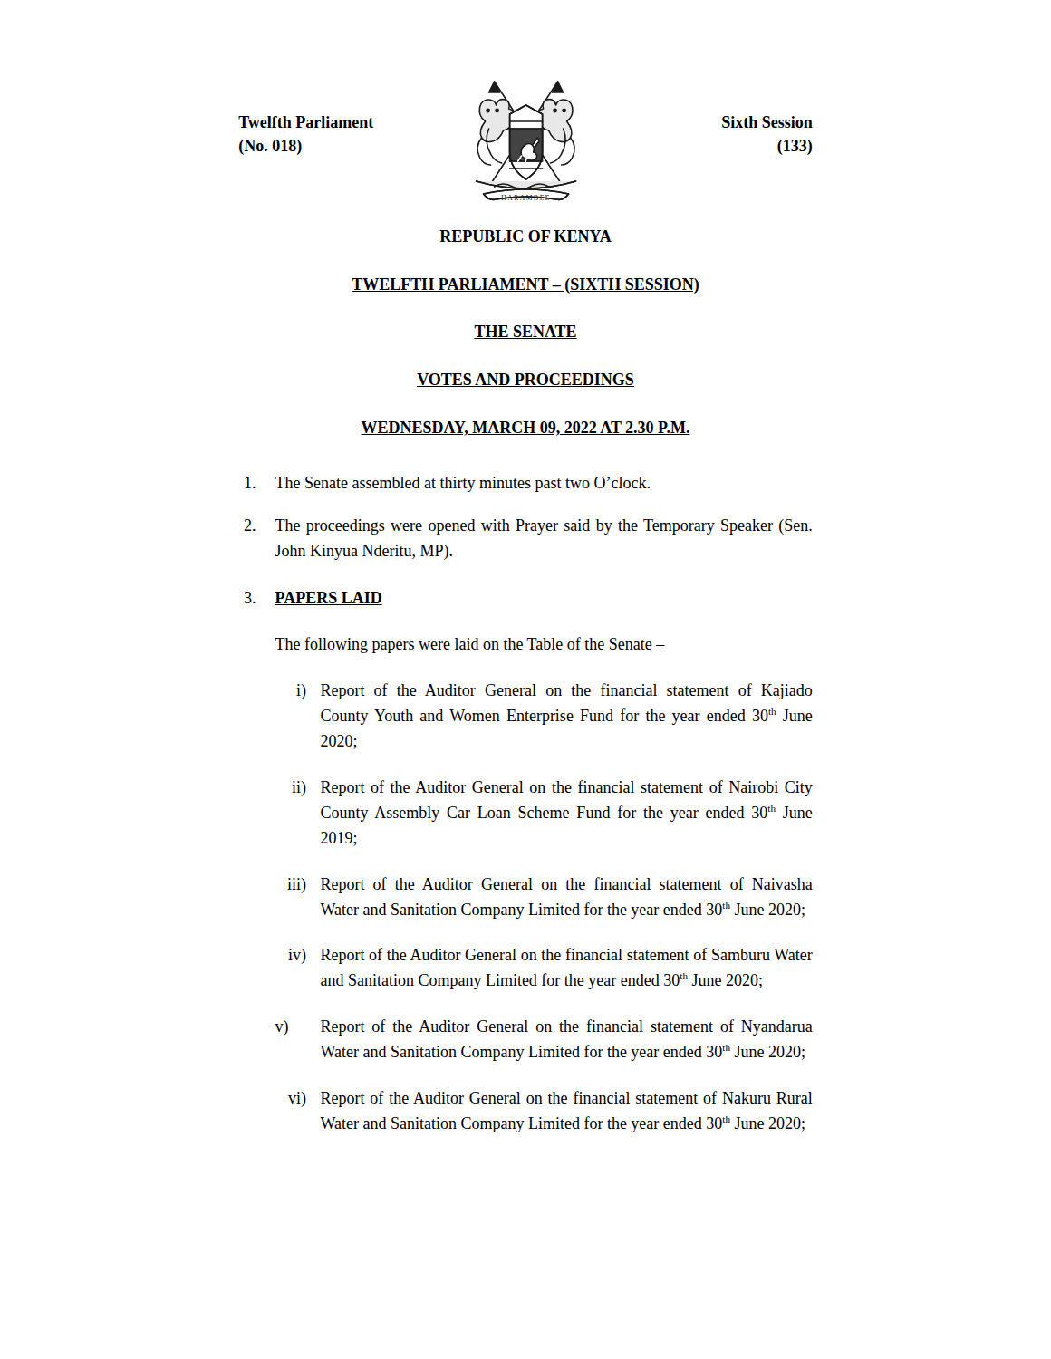Twelfth Parliament
(No. 018)
HARAMBEE
Sixth Session
(133)
REPUBLIC OF KENYA
TWELFTH PARLIAMENT – (SIXTH SESSION)
THE SENATE
VOTES AND PROCEEDINGS
WEDNESDAY, MARCH 09, 2022 AT 2.30 P.M.
The Senate assembled at thirty minutes past two O’clock.
The proceedings were opened with Prayer said by the Temporary Speaker (Sen. John Kinyua Nderitu, MP).
PAPERS LAID
The following papers were laid on the Table of the Senate –
Report of the Auditor General on the financial statement of Kajiado County Youth and Women Enterprise Fund for the year ended 30th June 2020;
Report of the Auditor General on the financial statement of Nairobi City County Assembly Car Loan Scheme Fund for the year ended 30th June 2019;
Report of the Auditor General on the financial statement of Naivasha Water and Sanitation Company Limited for the year ended 30th June 2020;
Report of the Auditor General on the financial statement of Samburu Water and Sanitation Company Limited for the year ended 30th June 2020;
Report of the Auditor General on the financial statement of Nyandarua Water and Sanitation Company Limited for the year ended 30th June 2020;
Report of the Auditor General on the financial statement of Nakuru Rural Water and Sanitation Company Limited for the year ended 30th June 2020;